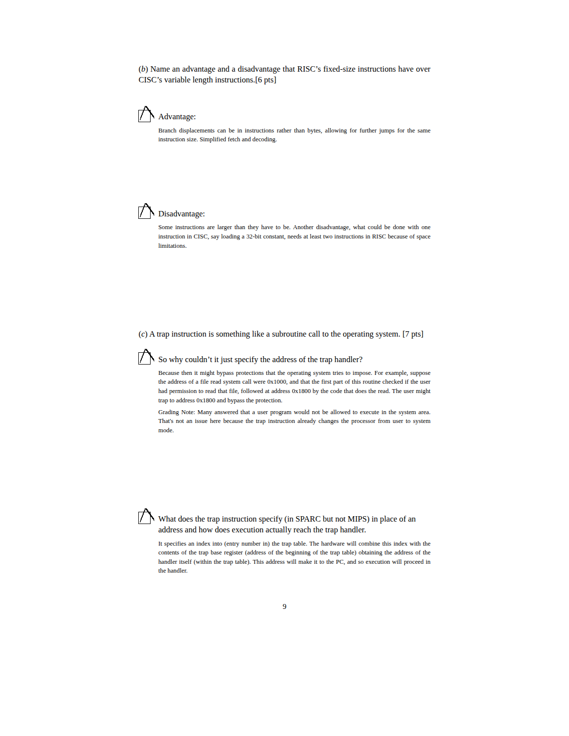(b) Name an advantage and a disadvantage that RISC’s fixed-size instructions have over CISC’s variable length instructions.[6 pts]
Advantage:
Branch displacements can be in instructions rather than bytes, allowing for further jumps for the same instruction size. Simplified fetch and decoding.
Disadvantage:
Some instructions are larger than they have to be. Another disadvantage, what could be done with one instruction in CISC, say loading a 32-bit constant, needs at least two instructions in RISC because of space limitations.
(c) A trap instruction is something like a subroutine call to the operating system. [7 pts]
So why couldn’t it just specify the address of the trap handler?
Because then it might bypass protections that the operating system tries to impose. For example, suppose the address of a file read system call were 0x1000, and that the first part of this routine checked if the user had permission to read that file, followed at address 0x1800 by the code that does the read. The user might trap to address 0x1800 and bypass the protection.
Grading Note: Many answered that a user program would not be allowed to execute in the system area. That's not an issue here because the trap instruction already changes the processor from user to system mode.
What does the trap instruction specify (in SPARC but not MIPS) in place of an address and how does execution actually reach the trap handler.
It specifies an index into (entry number in) the trap table. The hardware will combine this index with the contents of the trap base register (address of the beginning of the trap table) obtaining the address of the handler itself (within the trap table). This address will make it to the PC, and so execution will proceed in the handler.
9